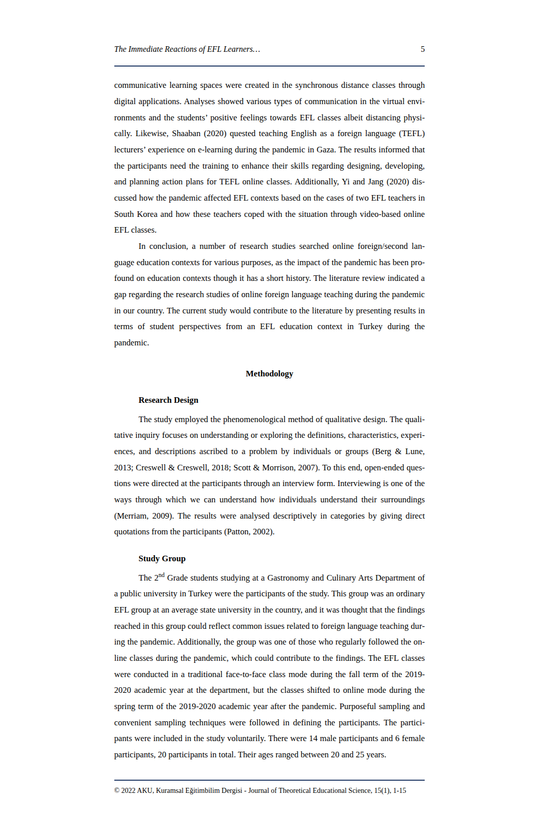The Immediate Reactions of EFL Learners… 5
communicative learning spaces were created in the synchronous distance classes through digital applications. Analyses showed various types of communication in the virtual environments and the students’ positive feelings towards EFL classes albeit distancing physically. Likewise, Shaaban (2020) quested teaching English as a foreign language (TEFL) lecturers’ experience on e-learning during the pandemic in Gaza. The results informed that the participants need the training to enhance their skills regarding designing, developing, and planning action plans for TEFL online classes. Additionally, Yi and Jang (2020) discussed how the pandemic affected EFL contexts based on the cases of two EFL teachers in South Korea and how these teachers coped with the situation through video-based online EFL classes.
In conclusion, a number of research studies searched online foreign/second language education contexts for various purposes, as the impact of the pandemic has been profound on education contexts though it has a short history. The literature review indicated a gap regarding the research studies of online foreign language teaching during the pandemic in our country. The current study would contribute to the literature by presenting results in terms of student perspectives from an EFL education context in Turkey during the pandemic.
Methodology
Research Design
The study employed the phenomenological method of qualitative design. The qualitative inquiry focuses on understanding or exploring the definitions, characteristics, experiences, and descriptions ascribed to a problem by individuals or groups (Berg & Lune, 2013; Creswell & Creswell, 2018; Scott & Morrison, 2007). To this end, open-ended questions were directed at the participants through an interview form. Interviewing is one of the ways through which we can understand how individuals understand their surroundings (Merriam, 2009). The results were analysed descriptively in categories by giving direct quotations from the participants (Patton, 2002).
Study Group
The 2nd Grade students studying at a Gastronomy and Culinary Arts Department of a public university in Turkey were the participants of the study. This group was an ordinary EFL group at an average state university in the country, and it was thought that the findings reached in this group could reflect common issues related to foreign language teaching during the pandemic. Additionally, the group was one of those who regularly followed the online classes during the pandemic, which could contribute to the findings. The EFL classes were conducted in a traditional face-to-face class mode during the fall term of the 2019-2020 academic year at the department, but the classes shifted to online mode during the spring term of the 2019-2020 academic year after the pandemic. Purposeful sampling and convenient sampling techniques were followed in defining the participants. The participants were included in the study voluntarily. There were 14 male participants and 6 female participants, 20 participants in total. Their ages ranged between 20 and 25 years.
© 2022 AKU, Kuramsal Eğitimbilim Dergisi - Journal of Theoretical Educational Science, 15(1), 1-15